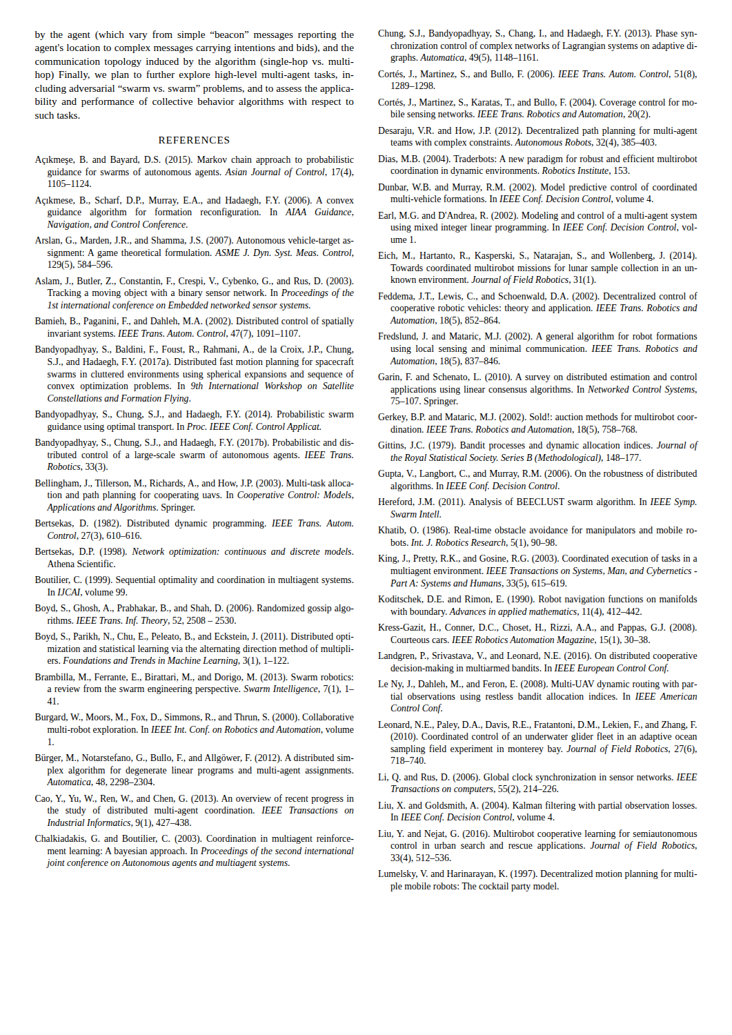by the agent (which vary from simple “beacon” messages reporting the agent's location to complex messages carrying intentions and bids), and the communication topology induced by the algorithm (single-hop vs. multi-hop) Finally, we plan to further explore high-level multi-agent tasks, including adversarial “swarm vs. swarm” problems, and to assess the applicability and performance of collective behavior algorithms with respect to such tasks.
REFERENCES
Açıkmeşe, B. and Bayard, D.S. (2015). Markov chain approach to probabilistic guidance for swarms of autonomous agents. Asian Journal of Control, 17(4), 1105–1124.
Açıkmese, B., Scharf, D.P., Murray, E.A., and Hadaegh, F.Y. (2006). A convex guidance algorithm for formation reconfiguration. In AIAA Guidance, Navigation, and Control Conference.
Arslan, G., Marden, J.R., and Shamma, J.S. (2007). Autonomous vehicle-target assignment: A game theoretical formulation. ASME J. Dyn. Syst. Meas. Control, 129(5), 584–596.
Aslam, J., Butler, Z., Constantin, F., Crespi, V., Cybenko, G., and Rus, D. (2003). Tracking a moving object with a binary sensor network. In Proceedings of the 1st international conference on Embedded networked sensor systems.
Bamieh, B., Paganini, F., and Dahleh, M.A. (2002). Distributed control of spatially invariant systems. IEEE Trans. Autom. Control, 47(7), 1091–1107.
Bandyopadhyay, S., Baldini, F., Foust, R., Rahmani, A., de la Croix, J.P., Chung, S.J., and Hadaegh, F.Y. (2017a). Distributed fast motion planning for spacecraft swarms in cluttered environments using spherical expansions and sequence of convex optimization problems. In 9th International Workshop on Satellite Constellations and Formation Flying.
Bandyopadhyay, S., Chung, S.J., and Hadaegh, F.Y. (2014). Probabilistic swarm guidance using optimal transport. In Proc. IEEE Conf. Control Applicat.
Bandyopadhyay, S., Chung, S.J., and Hadaegh, F.Y. (2017b). Probabilistic and distributed control of a large-scale swarm of autonomous agents. IEEE Trans. Robotics, 33(3).
Bellingham, J., Tillerson, M., Richards, A., and How, J.P. (2003). Multi-task allocation and path planning for cooperating uavs. In Cooperative Control: Models, Applications and Algorithms. Springer.
Bertsekas, D. (1982). Distributed dynamic programming. IEEE Trans. Autom. Control, 27(3), 610–616.
Bertsekas, D.P. (1998). Network optimization: continuous and discrete models. Athena Scientific.
Boutilier, C. (1999). Sequential optimality and coordination in multiagent systems. In IJCAI, volume 99.
Boyd, S., Ghosh, A., Prabhakar, B., and Shah, D. (2006). Randomized gossip algorithms. IEEE Trans. Inf. Theory, 52, 2508 – 2530.
Boyd, S., Parikh, N., Chu, E., Peleato, B., and Eckstein, J. (2011). Distributed optimization and statistical learning via the alternating direction method of multipliers. Foundations and Trends in Machine Learning, 3(1), 1–122.
Brambilla, M., Ferrante, E., Birattari, M., and Dorigo, M. (2013). Swarm robotics: a review from the swarm engineering perspective. Swarm Intelligence, 7(1), 1–41.
Burgard, W., Moors, M., Fox, D., Simmons, R., and Thrun, S. (2000). Collaborative multi-robot exploration. In IEEE Int. Conf. on Robotics and Automation, volume 1.
Bürger, M., Notarstefano, G., Bullo, F., and Allgöwer, F. (2012). A distributed simplex algorithm for degenerate linear programs and multi-agent assignments. Automatica, 48, 2298–2304.
Cao, Y., Yu, W., Ren, W., and Chen, G. (2013). An overview of recent progress in the study of distributed multi-agent coordination. IEEE Transactions on Industrial Informatics, 9(1), 427–438.
Chalkiadakis, G. and Boutilier, C. (2003). Coordination in multiagent reinforcement learning: A bayesian approach. In Proceedings of the second international joint conference on Autonomous agents and multiagent systems.
Chung, S.J., Bandyopadhyay, S., Chang, I., and Hadaegh, F.Y. (2013). Phase synchronization control of complex networks of Lagrangian systems on adaptive digraphs. Automatica, 49(5), 1148–1161.
Cortés, J., Martinez, S., and Bullo, F. (2006). IEEE Trans. Autom. Control, 51(8), 1289–1298.
Cortés, J., Martinez, S., Karatas, T., and Bullo, F. (2004). Coverage control for mobile sensing networks. IEEE Trans. Robotics and Automation, 20(2).
Desaraju, V.R. and How, J.P. (2012). Decentralized path planning for multi-agent teams with complex constraints. Autonomous Robots, 32(4), 385–403.
Dias, M.B. (2004). Traderbots: A new paradigm for robust and efficient multirobot coordination in dynamic environments. Robotics Institute, 153.
Dunbar, W.B. and Murray, R.M. (2002). Model predictive control of coordinated multi-vehicle formations. In IEEE Conf. Decision Control, volume 4.
Earl, M.G. and D'Andrea, R. (2002). Modeling and control of a multi-agent system using mixed integer linear programming. In IEEE Conf. Decision Control, volume 1.
Eich, M., Hartanto, R., Kasperski, S., Natarajan, S., and Wollenberg, J. (2014). Towards coordinated multirobot missions for lunar sample collection in an unknown environment. Journal of Field Robotics, 31(1).
Feddema, J.T., Lewis, C., and Schoenwald, D.A. (2002). Decentralized control of cooperative robotic vehicles: theory and application. IEEE Trans. Robotics and Automation, 18(5), 852–864.
Fredslund, J. and Mataric, M.J. (2002). A general algorithm for robot formations using local sensing and minimal communication. IEEE Trans. Robotics and Automation, 18(5), 837–846.
Garin, F. and Schenato, L. (2010). A survey on distributed estimation and control applications using linear consensus algorithms. In Networked Control Systems, 75–107. Springer.
Gerkey, B.P. and Mataric, M.J. (2002). Sold!: auction methods for multirobot coordination. IEEE Trans. Robotics and Automation, 18(5), 758–768.
Gittins, J.C. (1979). Bandit processes and dynamic allocation indices. Journal of the Royal Statistical Society. Series B (Methodological), 148–177.
Gupta, V., Langbort, C., and Murray, R.M. (2006). On the robustness of distributed algorithms. In IEEE Conf. Decision Control.
Hereford, J.M. (2011). Analysis of BEECLUST swarm algorithm. In IEEE Symp. Swarm Intell.
Khatib, O. (1986). Real-time obstacle avoidance for manipulators and mobile robots. Int. J. Robotics Research, 5(1), 90–98.
King, J., Pretty, R.K., and Gosine, R.G. (2003). Coordinated execution of tasks in a multiagent environment. IEEE Transactions on Systems, Man, and Cybernetics - Part A: Systems and Humans, 33(5), 615–619.
Koditschek, D.E. and Rimon, E. (1990). Robot navigation functions on manifolds with boundary. Advances in applied mathematics, 11(4), 412–442.
Kress-Gazit, H., Conner, D.C., Choset, H., Rizzi, A.A., and Pappas, G.J. (2008). Courteous cars. IEEE Robotics Automation Magazine, 15(1), 30–38.
Landgren, P., Srivastava, V., and Leonard, N.E. (2016). On distributed cooperative decision-making in multiarmed bandits. In IEEE European Control Conf.
Le Ny, J., Dahleh, M., and Feron, E. (2008). Multi-UAV dynamic routing with partial observations using restless bandit allocation indices. In IEEE American Control Conf.
Leonard, N.E., Paley, D.A., Davis, R.E., Fratantoni, D.M., Lekien, F., and Zhang, F. (2010). Coordinated control of an underwater glider fleet in an adaptive ocean sampling field experiment in monterey bay. Journal of Field Robotics, 27(6), 718–740.
Li, Q. and Rus, D. (2006). Global clock synchronization in sensor networks. IEEE Transactions on computers, 55(2), 214–226.
Liu, X. and Goldsmith, A. (2004). Kalman filtering with partial observation losses. In IEEE Conf. Decision Control, volume 4.
Liu, Y. and Nejat, G. (2016). Multirobot cooperative learning for semiautonomous control in urban search and rescue applications. Journal of Field Robotics, 33(4), 512–536.
Lumelsky, V. and Harinarayan, K. (1997). Decentralized motion planning for multiple mobile robots: The cocktail party model.